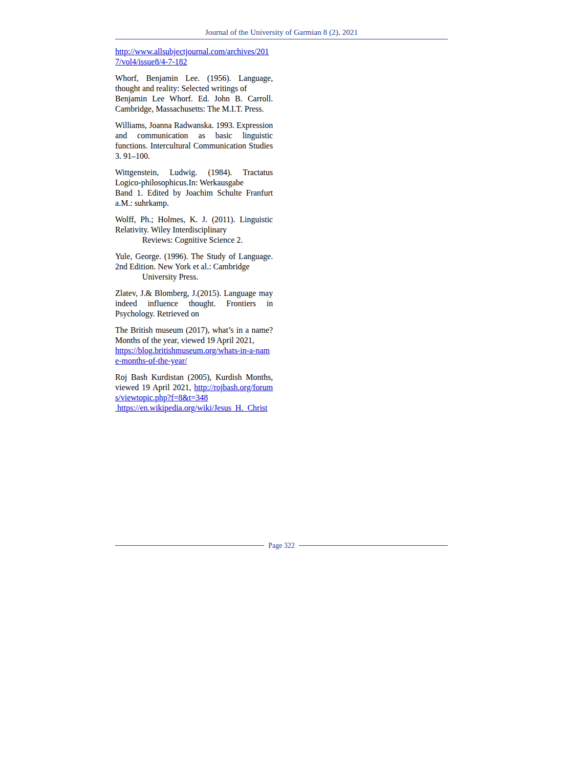Journal of the University of Garmian 8 (2), 2021
http://www.allsubjectjournal.com/archives/2017/vol4/issue8/4-7-182
Whorf, Benjamin Lee. (1956). Language, thought and reality: Selected writings of
Benjamin Lee Whorf. Ed. John B. Carroll. Cambridge, Massachusetts: The M.I.T. Press.
Williams, Joanna Radwanska. 1993. Expression and communication as basic linguistic functions. Intercultural Communication Studies 3. 91–100.
Wittgenstein, Ludwig. (1984). Tractatus Logico-philosophicus.In: Werkausgabe
Band 1. Edited by Joachim Schulte Franfurt a.M.: suhrkamp.
Wolff, Ph.; Holmes, K. J. (2011). Linguistic Relativity. Wiley Interdisciplinary
Reviews: Cognitive Science 2.
Yule, George. (1996). The Study of Language. 2nd Edition. New York et al.: Cambridge
University Press.
Zlatev, J.& Blomberg, J.(2015). Language may indeed influence thought. Frontiers in Psychology. Retrieved on
The British museum (2017), what’s in a name? Months of the year, viewed 19 April 2021,
https://blog.britishmuseum.org/whats-in-a-name-months-of-the-year/
Roj Bash Kurdistan (2005), Kurdish Months, viewed 19 April 2021, http://rojbash.org/forums/viewtopic.php?f=8&t=348
https://en.wikipedia.org/wiki/Jesus_H._Christ
Page 322